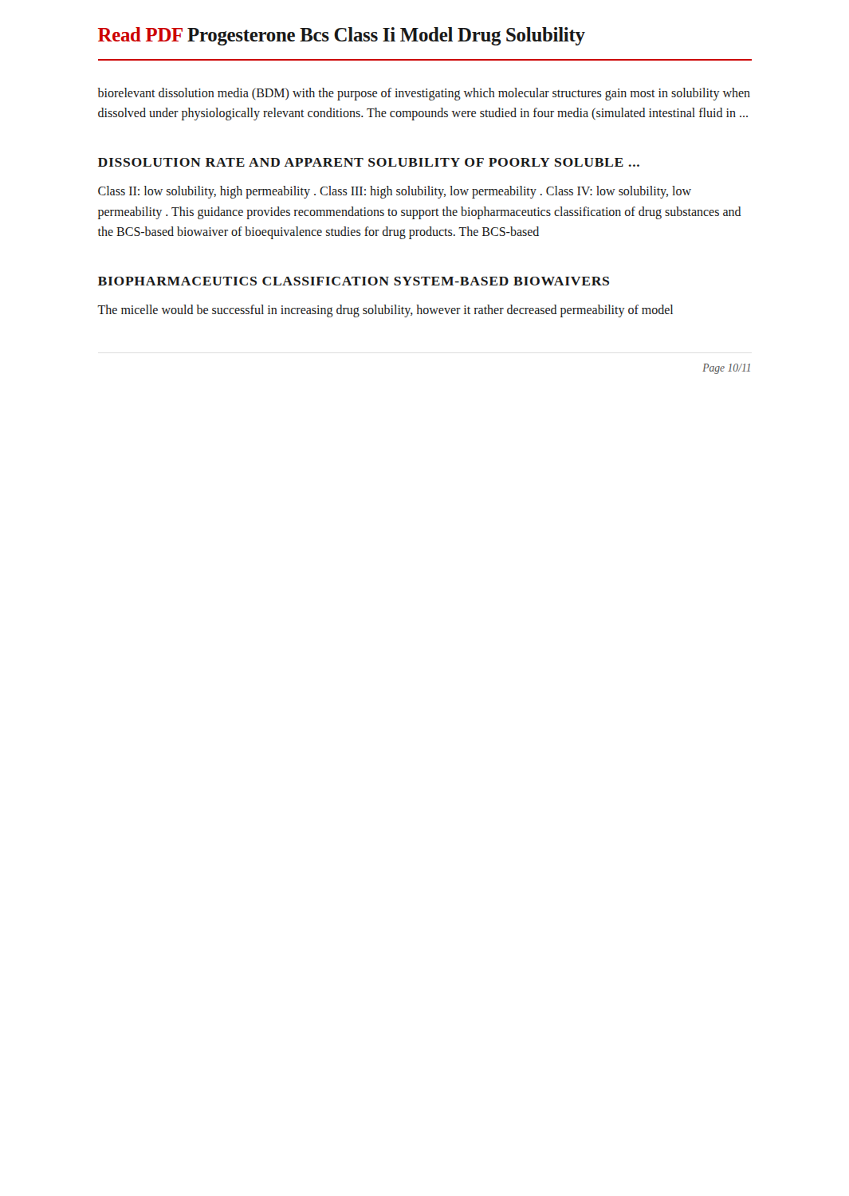Read PDF Progesterone Bcs Class Ii Model Drug Solubility
biorelevant dissolution media (BDM) with the purpose of investigating which molecular structures gain most in solubility when dissolved under physiologically relevant conditions. The compounds were studied in four media (simulated intestinal fluid in ...
Dissolution Rate and Apparent Solubility of Poorly Soluble ...
Class II: low solubility, high permeability . Class III: high solubility, low permeability . Class IV: low solubility, low permeability . This guidance provides recommendations to support the biopharmaceutics classification of drug substances and the BCS-based biowaiver of bioequivalence studies for drug products. The BCS-based
BIOPHARMACEUTICS CLASSIFICATION SYSTEM-BASED BIOWAIVERS
The micelle would be successful in increasing drug solubility, however it rather decreased permeability of model
Page 10/11